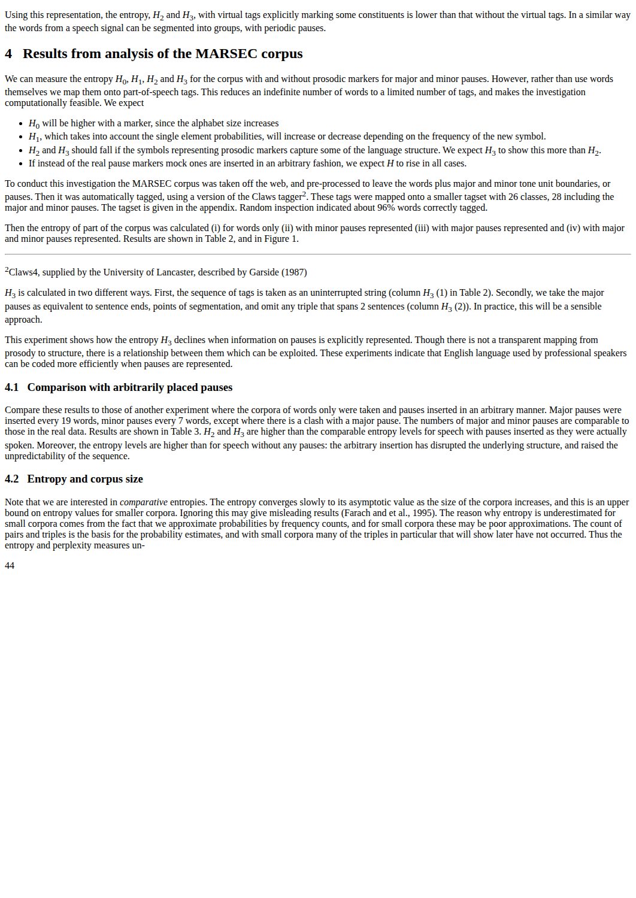Using this representation, the entropy, H2 and H3, with virtual tags explicitly marking some constituents is lower than that without the virtual tags. In a similar way the words from a speech signal can be segmented into groups, with periodic pauses.
4 Results from analysis of the MARSEC corpus
We can measure the entropy H0, H1, H2 and H3 for the corpus with and without prosodic markers for major and minor pauses. However, rather than use words themselves we map them onto part-of-speech tags. This reduces an indefinite number of words to a limited number of tags, and makes the investigation computationally feasible. We expect
H0 will be higher with a marker, since the alphabet size increases
H1, which takes into account the single element probabilities, will increase or decrease depending on the frequency of the new symbol.
H2 and H3 should fall if the symbols representing prosodic markers capture some of the language structure. We expect H3 to show this more than H2.
If instead of the real pause markers mock ones are inserted in an arbitrary fashion, we expect H to rise in all cases.
To conduct this investigation the MARSEC corpus was taken off the web, and pre-processed to leave the words plus major and minor tone unit boundaries, or pauses. Then it was automatically tagged, using a version of the Claws tagger2. These tags were mapped onto a smaller tagset with 26 classes, 28 including the major and minor pauses. The tagset is given in the appendix. Random inspection indicated about 96% words correctly tagged.
Then the entropy of part of the corpus was calculated (i) for words only (ii) with minor pauses represented (iii) with major pauses represented and (iv) with major and minor pauses represented. Results are shown in Table 2, and in Figure 1.
2Claws4, supplied by the University of Lancaster, described by Garside (1987)
H3 is calculated in two different ways. First, the sequence of tags is taken as an uninterrupted string (column H3 (1) in Table 2). Secondly, we take the major pauses as equivalent to sentence ends, points of segmentation, and omit any triple that spans 2 sentences (column H3 (2)). In practice, this will be a sensible approach.
This experiment shows how the entropy H3 declines when information on pauses is explicitly represented. Though there is not a transparent mapping from prosody to structure, there is a relationship between them which can be exploited. These experiments indicate that English language used by professional speakers can be coded more efficiently when pauses are represented.
4.1 Comparison with arbitrarily placed pauses
Compare these results to those of another experiment where the corpora of words only were taken and pauses inserted in an arbitrary manner. Major pauses were inserted every 19 words, minor pauses every 7 words, except where there is a clash with a major pause. The numbers of major and minor pauses are comparable to those in the real data. Results are shown in Table 3. H2 and H3 are higher than the comparable entropy levels for speech with pauses inserted as they were actually spoken. Moreover, the entropy levels are higher than for speech without any pauses: the arbitrary insertion has disrupted the underlying structure, and raised the unpredictability of the sequence.
4.2 Entropy and corpus size
Note that we are interested in comparative entropies. The entropy converges slowly to its asymptotic value as the size of the corpora increases, and this is an upper bound on entropy values for smaller corpora. Ignoring this may give misleading results (Farach and et al., 1995). The reason why entropy is underestimated for small corpora comes from the fact that we approximate probabilities by frequency counts, and for small corpora these may be poor approximations. The count of pairs and triples is the basis for the probability estimates, and with small corpora many of the triples in particular that will show later have not occurred. Thus the entropy and perplexity measures un-
44